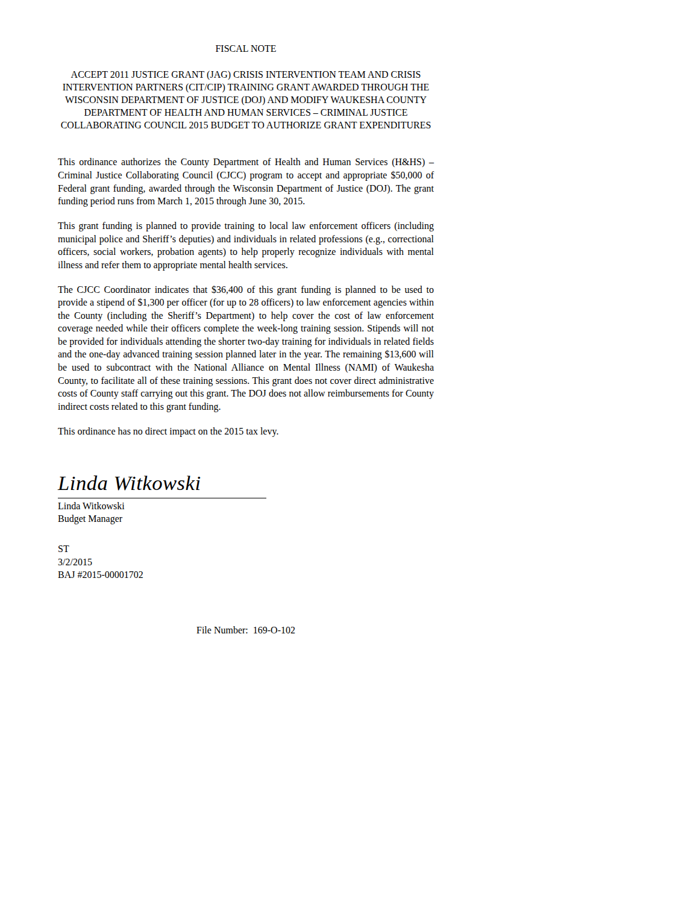FISCAL NOTE
ACCEPT 2011 JUSTICE GRANT (JAG) CRISIS INTERVENTION TEAM AND CRISIS INTERVENTION PARTNERS (CIT/CIP) TRAINING GRANT AWARDED THROUGH THE WISCONSIN DEPARTMENT OF JUSTICE (DOJ) AND MODIFY WAUKESHA COUNTY DEPARTMENT OF HEALTH AND HUMAN SERVICES – CRIMINAL JUSTICE COLLABORATING COUNCIL 2015 BUDGET TO AUTHORIZE GRANT EXPENDITURES
This ordinance authorizes the County Department of Health and Human Services (H&HS) – Criminal Justice Collaborating Council (CJCC) program to accept and appropriate $50,000 of Federal grant funding, awarded through the Wisconsin Department of Justice (DOJ). The grant funding period runs from March 1, 2015 through June 30, 2015.
This grant funding is planned to provide training to local law enforcement officers (including municipal police and Sheriff’s deputies) and individuals in related professions (e.g., correctional officers, social workers, probation agents) to help properly recognize individuals with mental illness and refer them to appropriate mental health services.
The CJCC Coordinator indicates that $36,400 of this grant funding is planned to be used to provide a stipend of $1,300 per officer (for up to 28 officers) to law enforcement agencies within the County (including the Sheriff’s Department) to help cover the cost of law enforcement coverage needed while their officers complete the week-long training session. Stipends will not be provided for individuals attending the shorter two-day training for individuals in related fields and the one-day advanced training session planned later in the year. The remaining $13,600 will be used to subcontract with the National Alliance on Mental Illness (NAMI) of Waukesha County, to facilitate all of these training sessions. This grant does not cover direct administrative costs of County staff carrying out this grant. The DOJ does not allow reimbursements for County indirect costs related to this grant funding.
This ordinance has no direct impact on the 2015 tax levy.
Linda Witkowski
Linda Witkowski
Budget Manager
ST
3/2/2015
BAJ #2015-00001702
File Number: 169-O-102